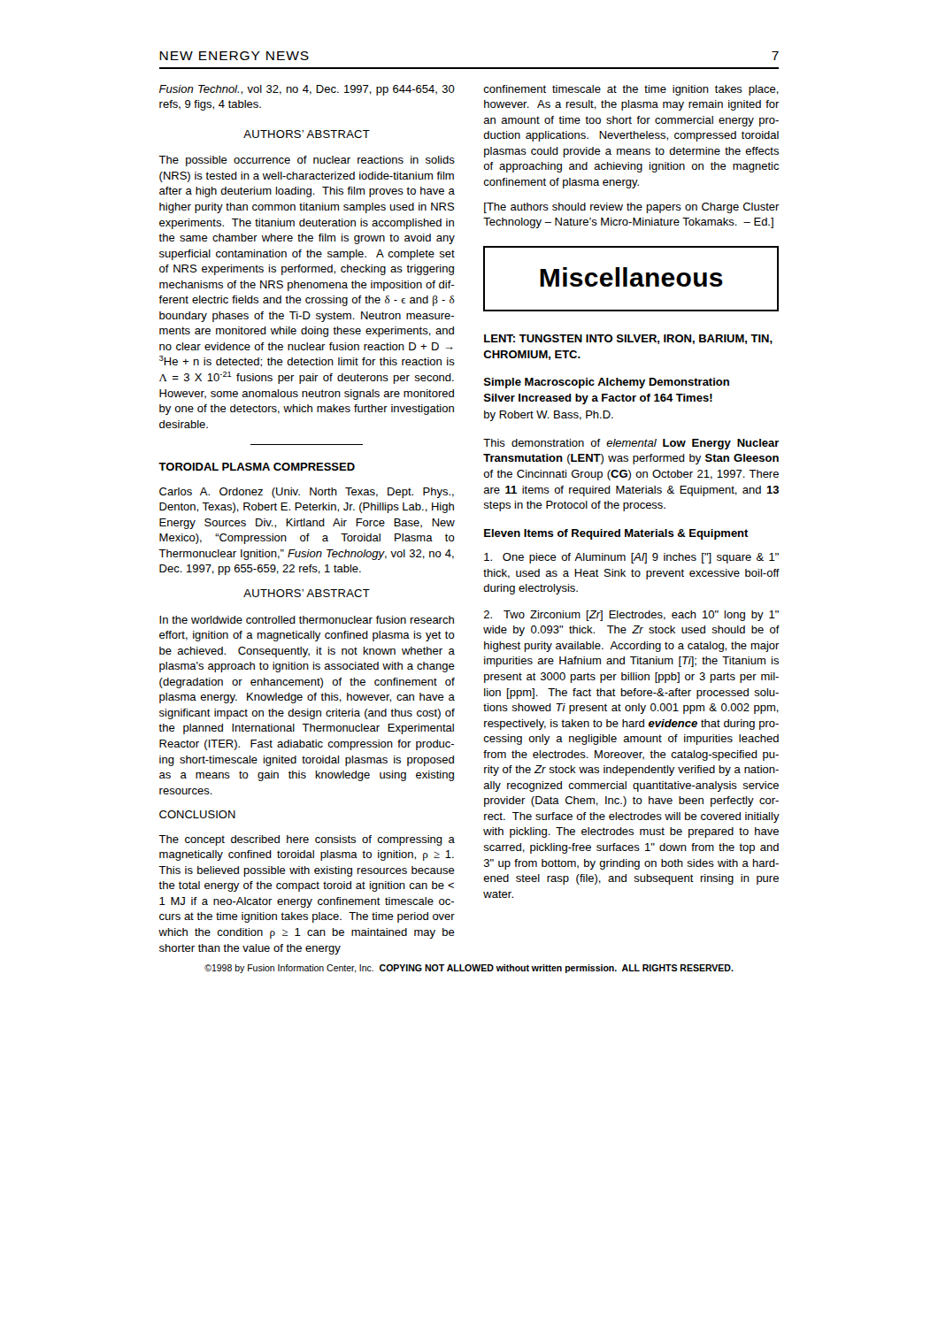NEW ENERGY NEWS
7
Fusion Technol., vol 32, no 4, Dec. 1997, pp 644-654, 30 refs, 9 figs, 4 tables.
AUTHORS’ ABSTRACT
The possible occurrence of nuclear reactions in solids (NRS) is tested in a well-characterized iodide-titanium film after a high deuterium loading. This film proves to have a higher purity than common titanium samples used in NRS experiments. The titanium deuteration is accomplished in the same chamber where the film is grown to avoid any superficial contamination of the sample. A complete set of NRS experiments is performed, checking as triggering mechanisms of the NRS phenomena the imposition of different electric fields and the crossing of the δ - ϵ and β - δ boundary phases of the Ti-D system. Neutron measurements are monitored while doing these experiments, and no clear evidence of the nuclear fusion reaction D + D → 3He + n is detected; the detection limit for this reaction is Λ = 3 X 10-21 fusions per pair of deuterons per second. However, some anomalous neutron signals are monitored by one of the detectors, which makes further investigation desirable.
TOROIDAL PLASMA COMPRESSED
Carlos A. Ordonez (Univ. North Texas, Dept. Phys., Denton, Texas), Robert E. Peterkin, Jr. (Phillips Lab., High Energy Sources Div., Kirtland Air Force Base, New Mexico), “Compression of a Toroidal Plasma to Thermonuclear Ignition,” Fusion Technology, vol 32, no 4, Dec. 1997, pp 655-659, 22 refs, 1 table.
AUTHORS’ ABSTRACT
In the worldwide controlled thermonuclear fusion research effort, ignition of a magnetically confined plasma is yet to be achieved. Consequently, it is not known whether a plasma's approach to ignition is associated with a change (degradation or enhancement) of the confinement of plasma energy. Knowledge of this, however, can have a significant impact on the design criteria (and thus cost) of the planned International Thermonuclear Experimental Reactor (ITER). Fast adiabatic compression for producing short-timescale ignited toroidal plasmas is proposed as a means to gain this knowledge using existing resources.
CONCLUSION
The concept described here consists of compressing a magnetically confined toroidal plasma to ignition, ρ ≥ 1. This is believed possible with existing resources because the total energy of the compact toroid at ignition can be < 1 MJ if a neo-Alcator energy confinement timescale occurs at the time ignition takes place. The time period over which the condition ρ ≥ 1 can be maintained may be shorter than the value of the energy
confinement timescale at the time ignition takes place, however. As a result, the plasma may remain ignited for an amount of time too short for commercial energy production applications. Nevertheless, compressed toroidal plasmas could provide a means to determine the effects of approaching and achieving ignition on the magnetic confinement of plasma energy.
[The authors should review the papers on Charge Cluster Technology – Nature’s Micro-Miniature Tokamaks. – Ed.]
Miscellaneous
LENT: TUNGSTEN INTO SILVER, IRON, BARIUM, TIN, CHROMIUM, ETC.
Simple Macroscopic Alchemy Demonstration
Silver Increased by a Factor of 164 Times!
by Robert W. Bass, Ph.D.
This demonstration of elemental Low Energy Nuclear Transmutation (LENT) was performed by Stan Gleeson of the Cincinnati Group (CG) on October 21, 1997. There are 11 items of required Materials & Equipment, and 13 steps in the Protocol of the process.
Eleven Items of Required Materials & Equipment
1. One piece of Aluminum [Al] 9 inches ["] square & 1" thick, used as a Heat Sink to prevent excessive boil-off during electrolysis.
2. Two Zirconium [Zr] Electrodes, each 10" long by 1" wide by 0.093" thick. The Zr stock used should be of highest purity available. According to a catalog, the major impurities are Hafnium and Titanium [Ti]; the Titanium is present at 3000 parts per billion [ppb] or 3 parts per million [ppm]. The fact that before-&-after processed solutions showed Ti present at only 0.001 ppm & 0.002 ppm, respectively, is taken to be hard evidence that during processing only a negligible amount of impurities leached from the electrodes. Moreover, the catalog-specified purity of the Zr stock was independently verified by a nationally recognized commercial quantitative-analysis service provider (Data Chem, Inc.) to have been perfectly correct. The surface of the electrodes will be covered initially with pickling. The electrodes must be prepared to have scarred, pickling-free surfaces 1" down from the top and 3" up from bottom, by grinding on both sides with a hardened steel rasp (file), and subsequent rinsing in pure water.
©1998 by Fusion Information Center, Inc. COPYING NOT ALLOWED without written permission. ALL RIGHTS RESERVED.